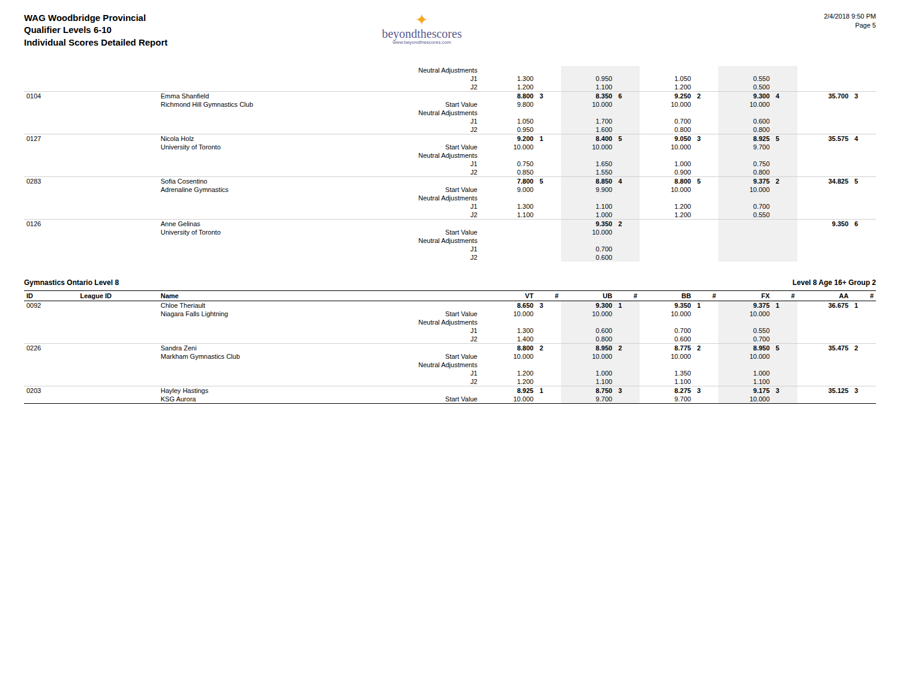WAG Woodbridge Provincial
Qualifier Levels 6-10
Individual Scores Detailed Report
✦
beyondthescores
www.beyondthescores.com
2/4/2018 9:50 PM
Page 5
| | | | Neutral Adjustments | | | | | | | | | | |
| | | | J1 | 1.300 | | 0.950 | | 1.050 | | 0.550 | | | |
| | | | J2 | 1.200 | | 1.100 | | 1.200 | | 0.500 | | | |
| 0104 | | Emma Shanfield | | 8.800 | 3 | 8.350 | 6 | 9.250 | 2 | 9.300 | 4 | 35.700 | 3 |
| | | Richmond Hill Gymnastics Club | Start Value | 9.800 | | 10.000 | | 10.000 | | 10.000 | | | |
| | | | Neutral Adjustments | | | | | | | | | | |
| | | | J1 | 1.050 | | 1.700 | | 0.700 | | 0.600 | | | |
| | | | J2 | 0.950 | | 1.600 | | 0.800 | | 0.800 | | | |
| 0127 | | Nicola Holz | | 9.200 | 1 | 8.400 | 5 | 9.050 | 3 | 8.925 | 5 | 35.575 | 4 |
| | | University of Toronto | Start Value | 10.000 | | 10.000 | | 10.000 | | 9.700 | | | |
| | | | Neutral Adjustments | | | | | | | | | | |
| | | | J1 | 0.750 | | 1.650 | | 1.000 | | 0.750 | | | |
| | | | J2 | 0.850 | | 1.550 | | 0.900 | | 0.800 | | | |
| 0283 | | Sofia Cosentino | | 7.800 | 5 | 8.850 | 4 | 8.800 | 5 | 9.375 | 2 | 34.825 | 5 |
| | | Adrenaline Gymnastics | Start Value | 9.000 | | 9.900 | | 10.000 | | 10.000 | | | |
| | | | Neutral Adjustments | | | | | | | | | | |
| | | | J1 | 1.300 | | 1.100 | | 1.200 | | 0.700 | | | |
| | | | J2 | 1.100 | | 1.000 | | 1.200 | | 0.550 | | | |
| 0126 | | Anne Gelinas | | | | 9.350 | 2 | | | | | 9.350 | 6 |
| | | University of Toronto | Start Value | | | 10.000 | | | | | | | |
| | | | Neutral Adjustments | | | | | | | | | | |
| | | | J1 | | | 0.700 | | | | | | | |
| | | | J2 | | | 0.600 | | | | | | | |
Gymnastics Ontario Level 8
Level 8 Age 16+ Group 2
| ID | League ID | Name | | VT | # | UB | # | BB | # | FX | # | AA | # |
| --- | --- | --- | --- | --- | --- | --- | --- | --- | --- | --- | --- | --- | --- |
| 0092 | | Chloe Theriault | | 8.650 | 3 | 9.300 | 1 | 9.350 | 1 | 9.375 | 1 | 36.675 | 1 |
| | | Niagara Falls Lightning | Start Value | 10.000 | | 10.000 | | 10.000 | | 10.000 | | | |
| | | | Neutral Adjustments | | | | | | | | | | |
| | | | J1 | 1.300 | | 0.600 | | 0.700 | | 0.550 | | | |
| | | | J2 | 1.400 | | 0.800 | | 0.600 | | 0.700 | | | |
| 0226 | | Sandra Zeni | | 8.800 | 2 | 8.950 | 2 | 8.775 | 2 | 8.950 | 5 | 35.475 | 2 |
| | | Markham Gymnastics Club | Start Value | 10.000 | | 10.000 | | 10.000 | | 10.000 | | | |
| | | | Neutral Adjustments | | | | | | | | | | |
| | | | J1 | 1.200 | | 1.000 | | 1.350 | | 1.000 | | | |
| | | | J2 | 1.200 | | 1.100 | | 1.100 | | 1.100 | | | |
| 0203 | | Hayley Hastings | | 8.925 | 1 | 8.750 | 3 | 8.275 | 3 | 9.175 | 3 | 35.125 | 3 |
| | | KSG Aurora | Start Value | 10.000 | | 9.700 | | 9.700 | | 10.000 | | | |